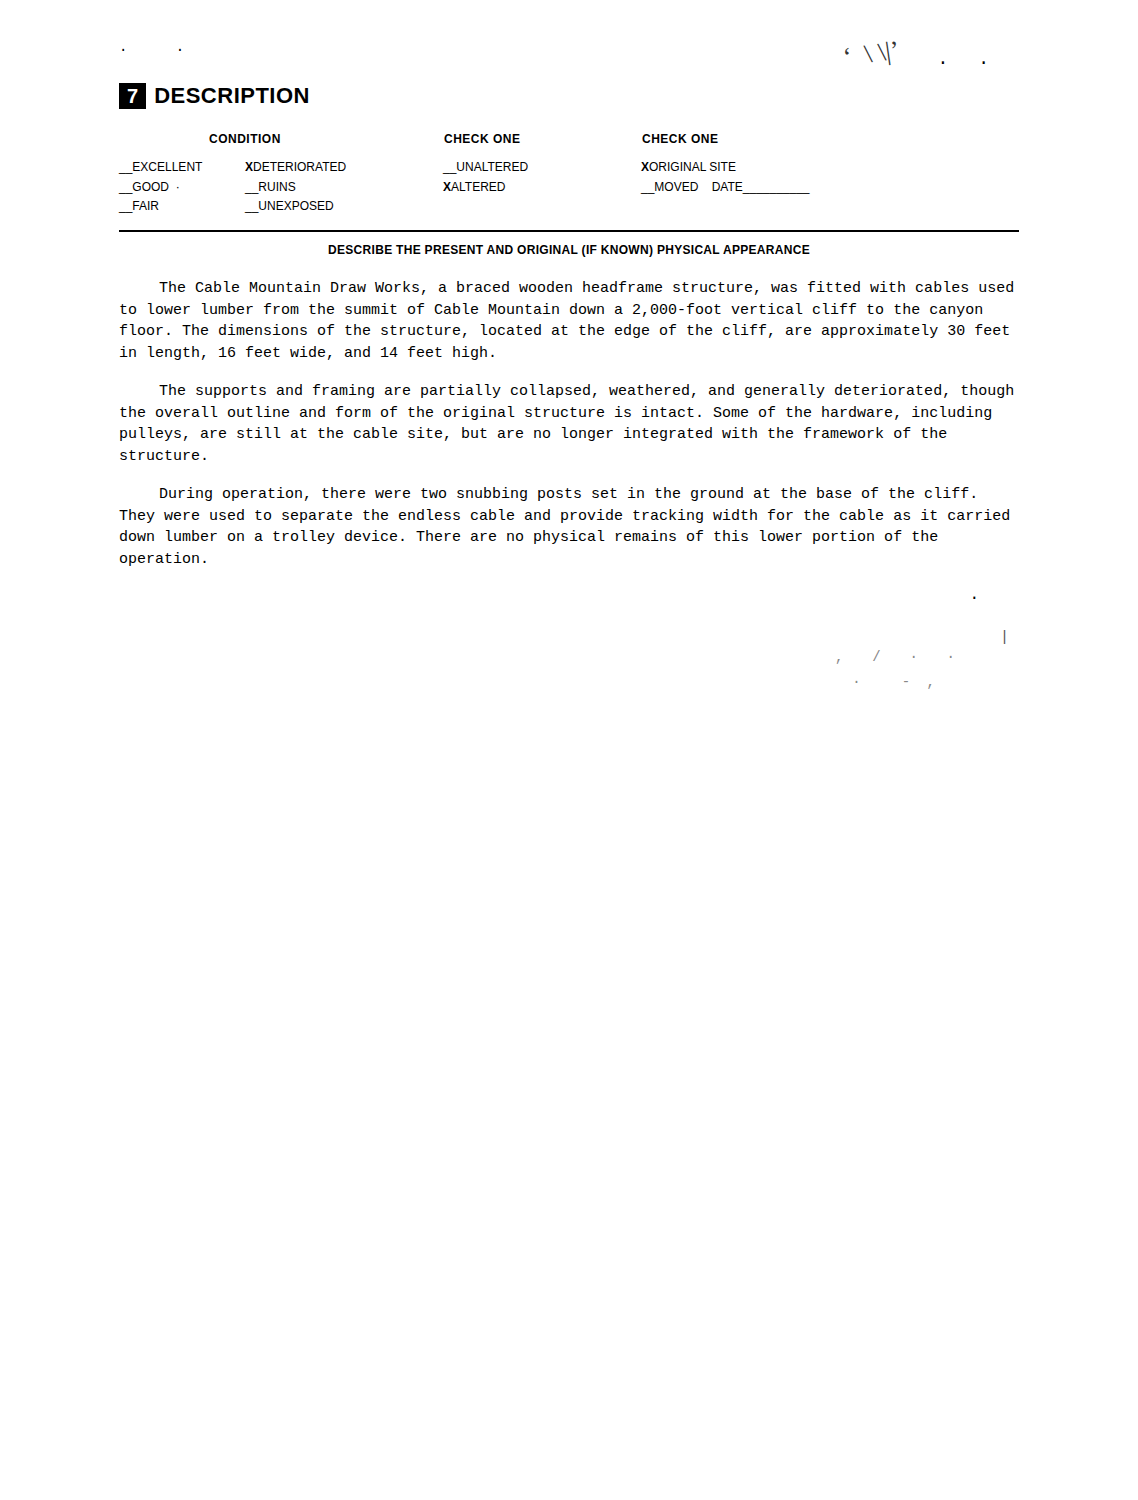· · ‘ \ \|’ ··
7 DESCRIPTION
| CONDITION | CHECK ONE | CHECK ONE |
| --- | --- | --- |
| __EXCELLENT | X DETERIORATED | __UNALTERED | X ORIGINAL SITE |
| __GOOD · | __RUINS | X ALTERED | __MOVED DATE__________ |
| __FAIR | __UNEXPOSED | | |
DESCRIBE THE PRESENT AND ORIGINAL (IF KNOWN) PHYSICAL APPEARANCE
The Cable Mountain Draw Works, a braced wooden headframe structure, was fitted with cables used to lower lumber from the summit of Cable Mountain down a 2,000-foot vertical cliff to the canyon floor. The dimensions of the structure, located at the edge of the cliff, are approximately 30 feet in length, 16 feet wide, and 14 feet high.
The supports and framing are partially collapsed, weathered, and generally deteriorated, though the overall outline and form of the original structure is intact. Some of the hardware, including pulleys, are still at the cable site, but are no longer integrated with the framework of the structure.
During operation, there were two snubbing posts set in the ground at the base of the cliff. They were used to separate the endless cable and provide tracking width for the cable as it carried down lumber on a trolley device. There are no physical remains of this lower portion of the operation.
· | , / · · · - ,